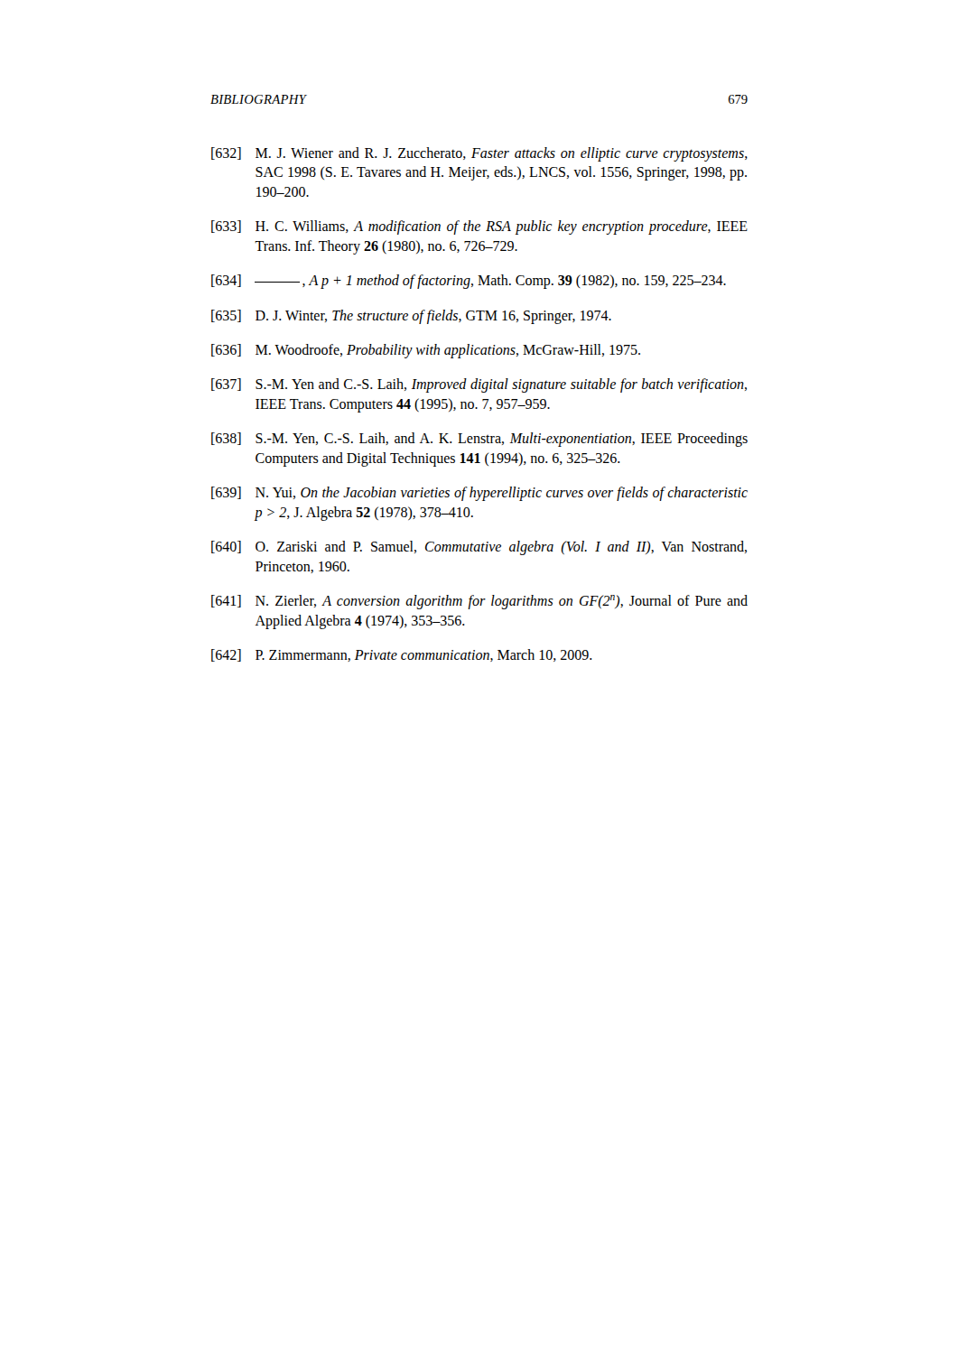BIBLIOGRAPHY 679
[632] M. J. Wiener and R. J. Zuccherato, Faster attacks on elliptic curve cryptosystems, SAC 1998 (S. E. Tavares and H. Meijer, eds.), LNCS, vol. 1556, Springer, 1998, pp. 190–200.
[633] H. C. Williams, A modification of the RSA public key encryption procedure, IEEE Trans. Inf. Theory 26 (1980), no. 6, 726–729.
[634] , A p + 1 method of factoring, Math. Comp. 39 (1982), no. 159, 225–234.
[635] D. J. Winter, The structure of fields, GTM 16, Springer, 1974.
[636] M. Woodroofe, Probability with applications, McGraw-Hill, 1975.
[637] S.-M. Yen and C.-S. Laih, Improved digital signature suitable for batch verification, IEEE Trans. Computers 44 (1995), no. 7, 957–959.
[638] S.-M. Yen, C.-S. Laih, and A. K. Lenstra, Multi-exponentiation, IEEE Proceedings Computers and Digital Techniques 141 (1994), no. 6, 325–326.
[639] N. Yui, On the Jacobian varieties of hyperelliptic curves over fields of characteristic p > 2, J. Algebra 52 (1978), 378–410.
[640] O. Zariski and P. Samuel, Commutative algebra (Vol. I and II), Van Nostrand, Princeton, 1960.
[641] N. Zierler, A conversion algorithm for logarithms on GF(2n), Journal of Pure and Applied Algebra 4 (1974), 353–356.
[642] P. Zimmermann, Private communication, March 10, 2009.